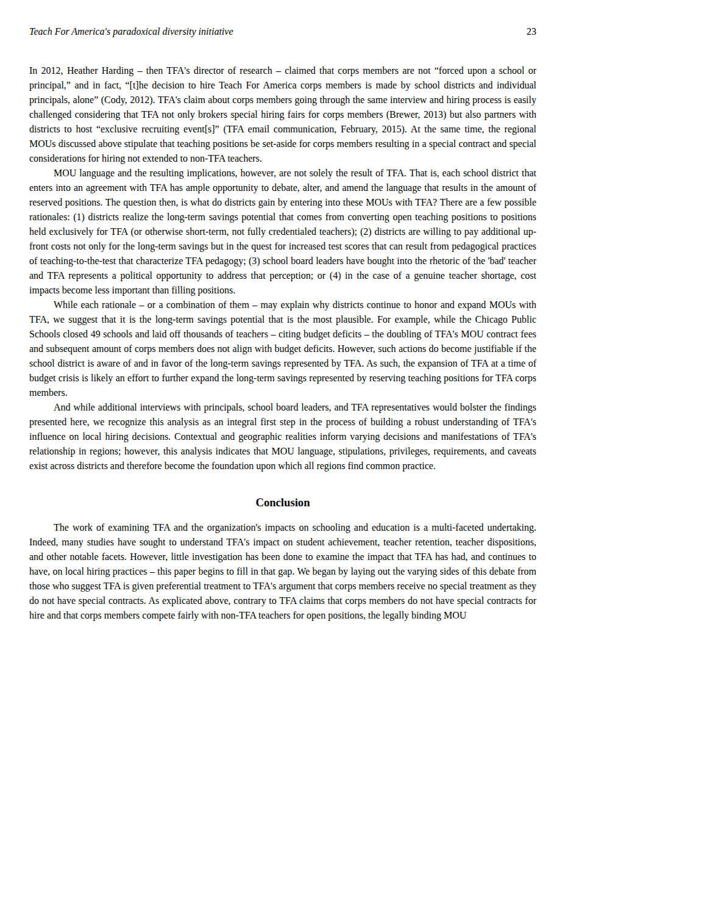Teach For America's paradoxical diversity initiative 23
In 2012, Heather Harding – then TFA's director of research – claimed that corps members are not “forced upon a school or principal,” and in fact, “[t]he decision to hire Teach For America corps members is made by school districts and individual principals, alone” (Cody, 2012). TFA's claim about corps members going through the same interview and hiring process is easily challenged considering that TFA not only brokers special hiring fairs for corps members (Brewer, 2013) but also partners with districts to host “exclusive recruiting event[s]” (TFA email communication, February, 2015). At the same time, the regional MOUs discussed above stipulate that teaching positions be set-aside for corps members resulting in a special contract and special considerations for hiring not extended to non-TFA teachers.
MOU language and the resulting implications, however, are not solely the result of TFA. That is, each school district that enters into an agreement with TFA has ample opportunity to debate, alter, and amend the language that results in the amount of reserved positions. The question then, is what do districts gain by entering into these MOUs with TFA? There are a few possible rationales: (1) districts realize the long-term savings potential that comes from converting open teaching positions to positions held exclusively for TFA (or otherwise short-term, not fully credentialed teachers); (2) districts are willing to pay additional up-front costs not only for the long-term savings but in the quest for increased test scores that can result from pedagogical practices of teaching-to-the-test that characterize TFA pedagogy; (3) school board leaders have bought into the rhetoric of the 'bad' teacher and TFA represents a political opportunity to address that perception; or (4) in the case of a genuine teacher shortage, cost impacts become less important than filling positions.
While each rationale – or a combination of them – may explain why districts continue to honor and expand MOUs with TFA, we suggest that it is the long-term savings potential that is the most plausible. For example, while the Chicago Public Schools closed 49 schools and laid off thousands of teachers – citing budget deficits – the doubling of TFA's MOU contract fees and subsequent amount of corps members does not align with budget deficits. However, such actions do become justifiable if the school district is aware of and in favor of the long-term savings represented by TFA. As such, the expansion of TFA at a time of budget crisis is likely an effort to further expand the long-term savings represented by reserving teaching positions for TFA corps members.
And while additional interviews with principals, school board leaders, and TFA representatives would bolster the findings presented here, we recognize this analysis as an integral first step in the process of building a robust understanding of TFA's influence on local hiring decisions. Contextual and geographic realities inform varying decisions and manifestations of TFA's relationship in regions; however, this analysis indicates that MOU language, stipulations, privileges, requirements, and caveats exist across districts and therefore become the foundation upon which all regions find common practice.
Conclusion
The work of examining TFA and the organization's impacts on schooling and education is a multi-faceted undertaking. Indeed, many studies have sought to understand TFA's impact on student achievement, teacher retention, teacher dispositions, and other notable facets. However, little investigation has been done to examine the impact that TFA has had, and continues to have, on local hiring practices – this paper begins to fill in that gap. We began by laying out the varying sides of this debate from those who suggest TFA is given preferential treatment to TFA's argument that corps members receive no special treatment as they do not have special contracts. As explicated above, contrary to TFA claims that corps members do not have special contracts for hire and that corps members compete fairly with non-TFA teachers for open positions, the legally binding MOU